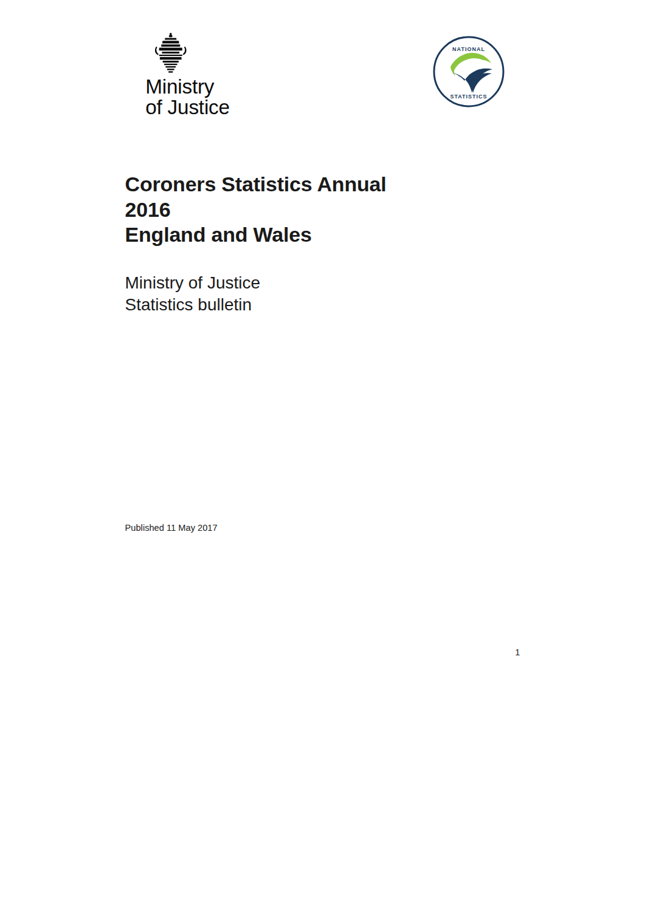Ministry
of Justice
NATIONAL STATISTICS
Coroners Statistics Annual
2016
England and Wales
Ministry of Justice
Statistics bulletin
Published 11 May 2017
1